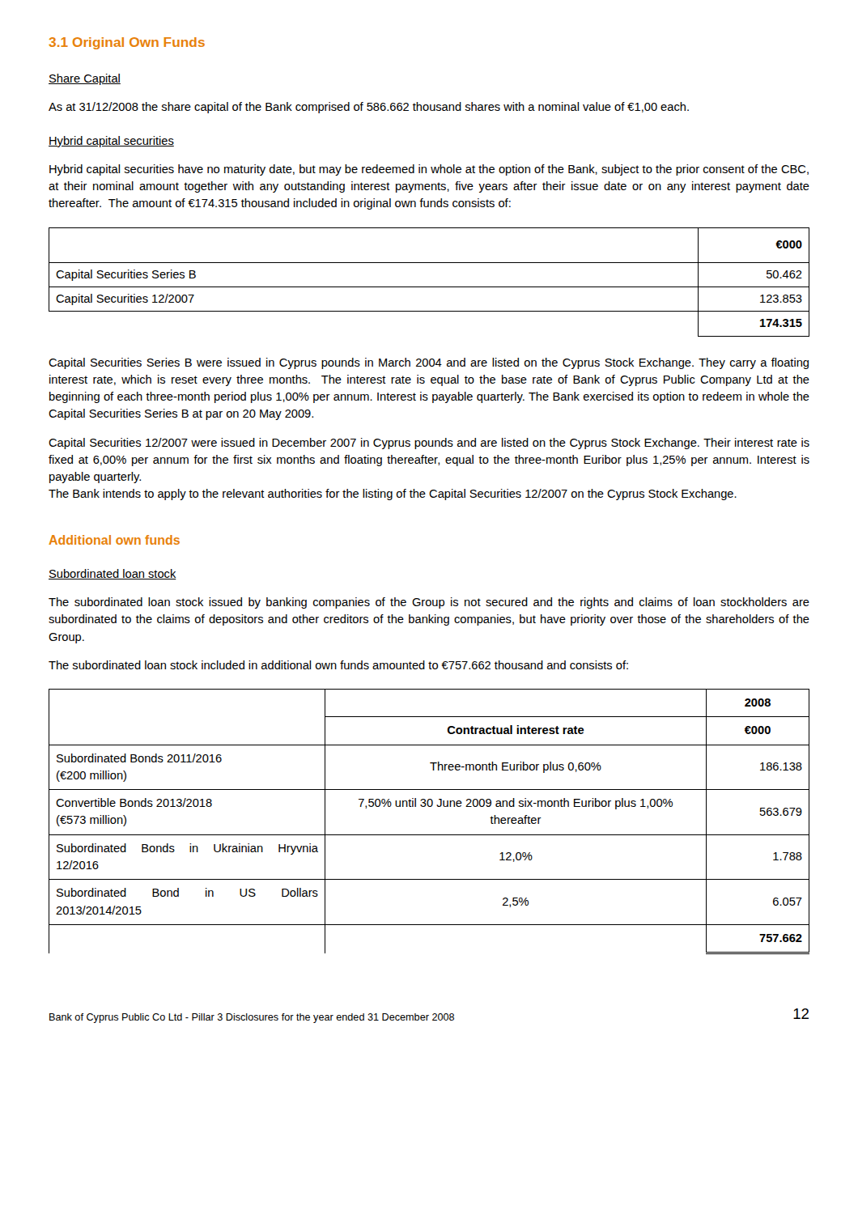3.1 Original Own Funds
Share Capital
As at 31/12/2008 the share capital of the Bank comprised of 586.662 thousand shares with a nominal value of €1,00 each.
Hybrid capital securities
Hybrid capital securities have no maturity date, but may be redeemed in whole at the option of the Bank, subject to the prior consent of the CBC, at their nominal amount together with any outstanding interest payments, five years after their issue date or on any interest payment date thereafter. The amount of €174.315 thousand included in original own funds consists of:
| | €000 |
| Capital Securities Series B | 50.462 |
| Capital Securities 12/2007 | 123.853 |
| | 174.315 |
Capital Securities Series B were issued in Cyprus pounds in March 2004 and are listed on the Cyprus Stock Exchange. They carry a floating interest rate, which is reset every three months. The interest rate is equal to the base rate of Bank of Cyprus Public Company Ltd at the beginning of each three-month period plus 1,00% per annum. Interest is payable quarterly. The Bank exercised its option to redeem in whole the Capital Securities Series B at par on 20 May 2009.
Capital Securities 12/2007 were issued in December 2007 in Cyprus pounds and are listed on the Cyprus Stock Exchange. Their interest rate is fixed at 6,00% per annum for the first six months and floating thereafter, equal to the three-month Euribor plus 1,25% per annum. Interest is payable quarterly.
The Bank intends to apply to the relevant authorities for the listing of the Capital Securities 12/2007 on the Cyprus Stock Exchange.
Additional own funds
Subordinated loan stock
The subordinated loan stock issued by banking companies of the Group is not secured and the rights and claims of loan stockholders are subordinated to the claims of depositors and other creditors of the banking companies, but have priority over those of the shareholders of the Group.
The subordinated loan stock included in additional own funds amounted to €757.662 thousand and consists of:
| | | 2008 |
| | Contractual interest rate | €000 |
| Subordinated Bonds 2011/2016 (€200 million) | Three-month Euribor plus 0,60% | 186.138 |
| Convertible Bonds 2013/2018 (€573 million) | 7,50% until 30 June 2009 and six-month Euribor plus 1,00% thereafter | 563.679 |
| Subordinated Bonds in Ukrainian Hryvnia 12/2016 | 12,0% | 1.788 |
| Subordinated Bond in US Dollars 2013/2014/2015 | 2,5% | 6.057 |
| | | 757.662 |
Bank of Cyprus Public Co Ltd - Pillar 3 Disclosures for the year ended 31 December 2008
12